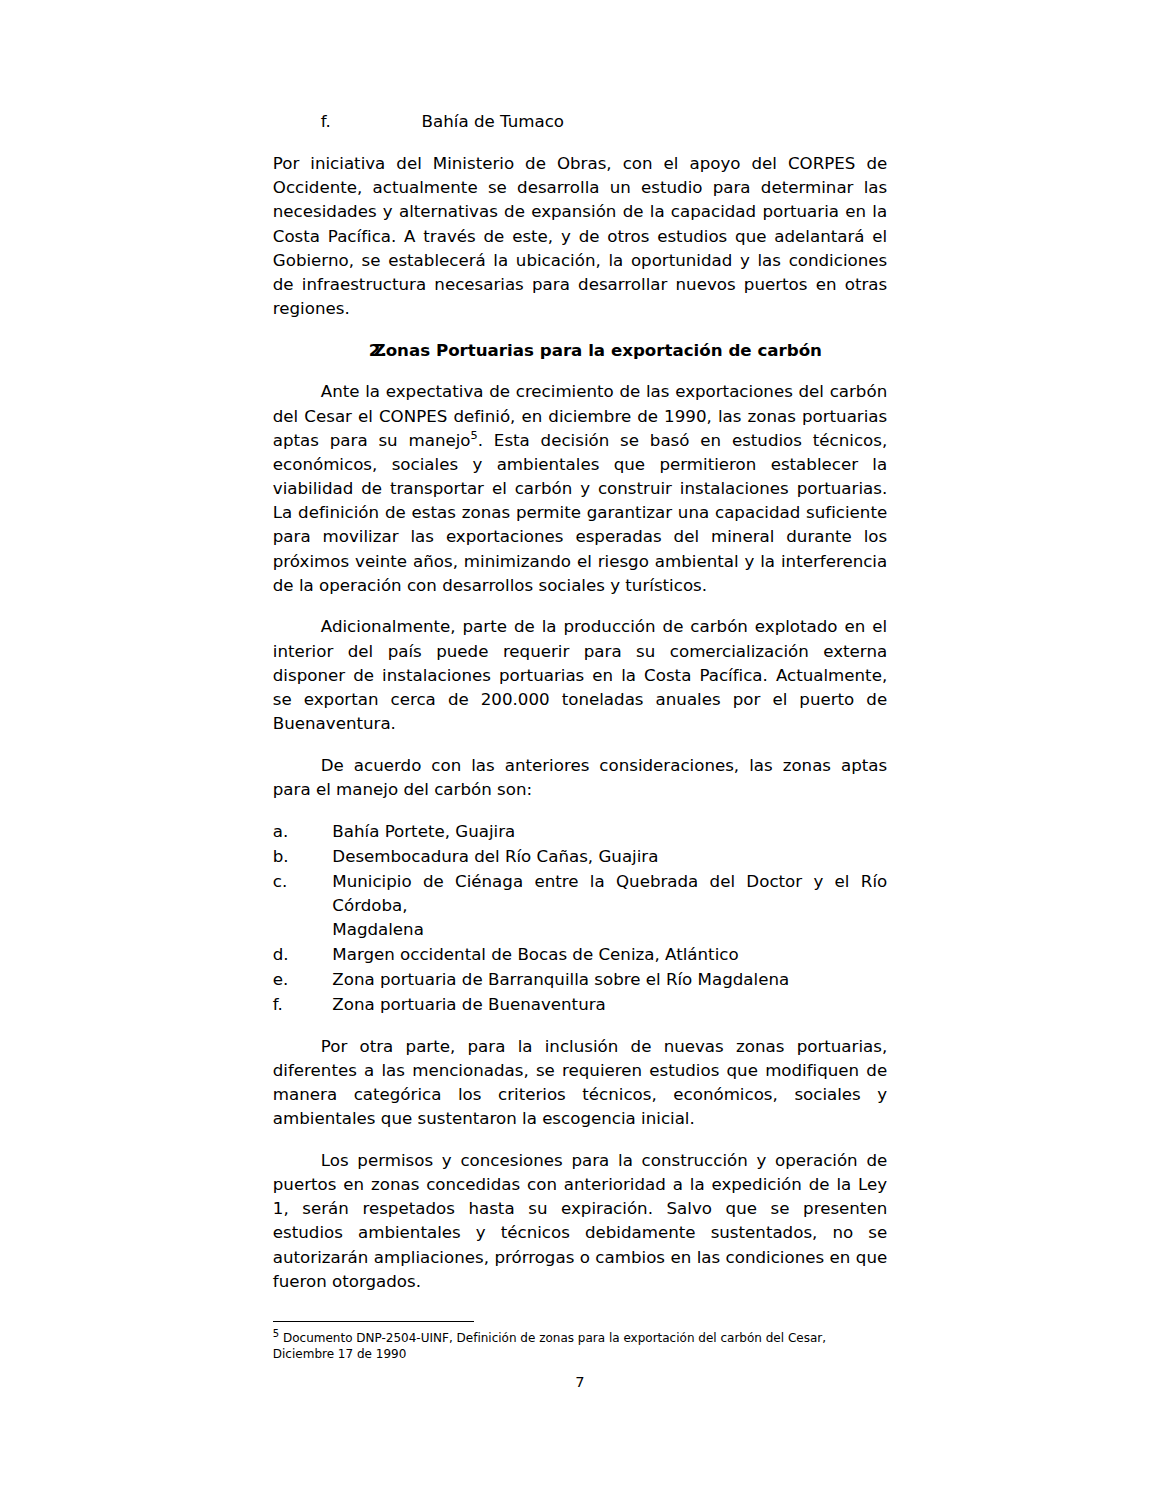f. Bahía de Tumaco
Por iniciativa del Ministerio de Obras, con el apoyo del CORPES de Occidente, actualmente se desarrolla un estudio para determinar las necesidades y alternativas de expansión de la capacidad portuaria en la Costa Pacífica. A través de este, y de otros estudios que adelantará el Gobierno, se establecerá la ubicación, la oportunidad y las condiciones de infraestructura necesarias para desarrollar nuevos puertos en otras regiones.
2. Zonas Portuarias para la exportación de carbón
Ante la expectativa de crecimiento de las exportaciones del carbón del Cesar el CONPES definió, en diciembre de 1990, las zonas portuarias aptas para su manejo5. Esta decisión se basó en estudios técnicos, económicos, sociales y ambientales que permitieron establecer la viabilidad de transportar el carbón y construir instalaciones portuarias. La definición de estas zonas permite garantizar una capacidad suficiente para movilizar las exportaciones esperadas del mineral durante los próximos veinte años, minimizando el riesgo ambiental y la interferencia de la operación con desarrollos sociales y turísticos.
Adicionalmente, parte de la producción de carbón explotado en el interior del país puede requerir para su comercialización externa disponer de instalaciones portuarias en la Costa Pacífica. Actualmente, se exportan cerca de 200.000 toneladas anuales por el puerto de Buenaventura.
De acuerdo con las anteriores consideraciones, las zonas aptas para el manejo del carbón son:
a. Bahía Portete, Guajira
b. Desembocadura del Río Cañas, Guajira
c. Municipio de Ciénaga entre la Quebrada del Doctor y el Río Córdoba,Magdalena
d. Margen occidental de Bocas de Ceniza, Atlántico
e. Zona portuaria de Barranquilla sobre el Río Magdalena
f. Zona portuaria de Buenaventura
Por otra parte, para la inclusión de nuevas zonas portuarias, diferentes a las mencionadas, se requieren estudios que modifiquen de manera categórica los criterios técnicos, económicos, sociales y ambientales que sustentaron la escogencia inicial.
Los permisos y concesiones para la construcción y operación de puertos en zonas concedidas con anterioridad a la expedición de la Ley 1, serán respetados hasta su expiración. Salvo que se presenten estudios ambientales y técnicos debidamente sustentados, no se autorizarán ampliaciones, prórrogas o cambios en las condiciones en que fueron otorgados.
5 Documento DNP-2504-UINF, Definición de zonas para la exportación del carbón del Cesar, Diciembre 17 de 1990
7